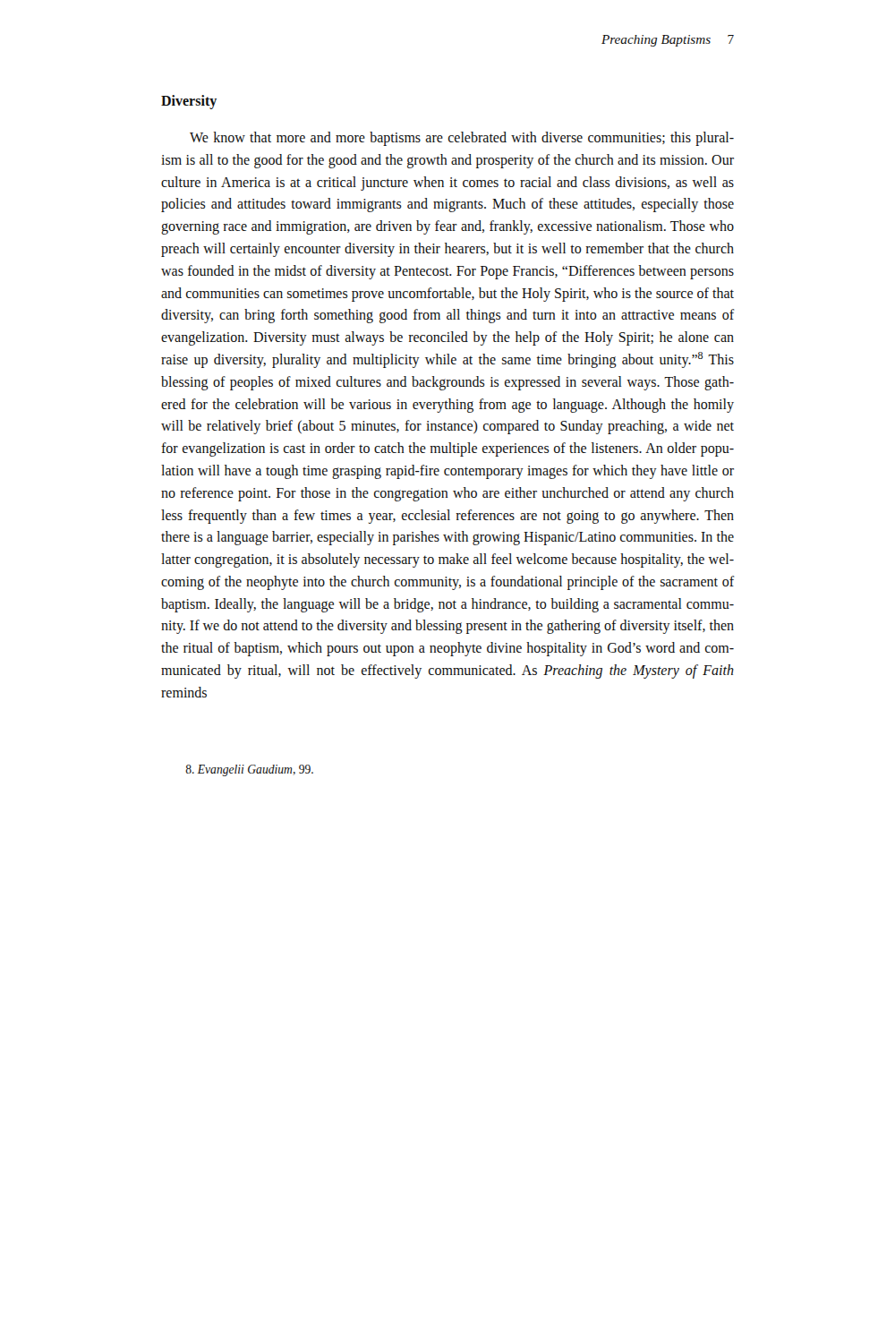Preaching Baptisms 7
Diversity
We know that more and more baptisms are celebrated with diverse communities; this pluralism is all to the good for the good and the growth and prosperity of the church and its mission. Our culture in America is at a critical juncture when it comes to racial and class divisions, as well as policies and attitudes toward immigrants and migrants. Much of these attitudes, especially those governing race and immigration, are driven by fear and, frankly, excessive nationalism. Those who preach will certainly encounter diversity in their hearers, but it is well to remember that the church was founded in the midst of diversity at Pentecost. For Pope Francis, “Differences between persons and communities can sometimes prove uncomfortable, but the Holy Spirit, who is the source of that diversity, can bring forth something good from all things and turn it into an attractive means of evangelization. Diversity must always be reconciled by the help of the Holy Spirit; he alone can raise up diversity, plurality and multiplicity while at the same time bringing about unity.”8 This blessing of peoples of mixed cultures and backgrounds is expressed in several ways. Those gathered for the celebration will be various in everything from age to language. Although the homily will be relatively brief (about 5 minutes, for instance) compared to Sunday preaching, a wide net for evangelization is cast in order to catch the multiple experiences of the listeners. An older population will have a tough time grasping rapid-fire contemporary images for which they have little or no reference point. For those in the congregation who are either unchurched or attend any church less frequently than a few times a year, ecclesial references are not going to go anywhere. Then there is a language barrier, especially in parishes with growing Hispanic/Latino communities. In the latter congregation, it is absolutely necessary to make all feel welcome because hospitality, the welcoming of the neophyte into the church community, is a foundational principle of the sacrament of baptism. Ideally, the language will be a bridge, not a hindrance, to building a sacramental community. If we do not attend to the diversity and blessing present in the gathering of diversity itself, then the ritual of baptism, which pours out upon a neophyte divine hospitality in God’s word and communicated by ritual, will not be effectively communicated. As Preaching the Mystery of Faith reminds
8. Evangelii Gaudium, 99.